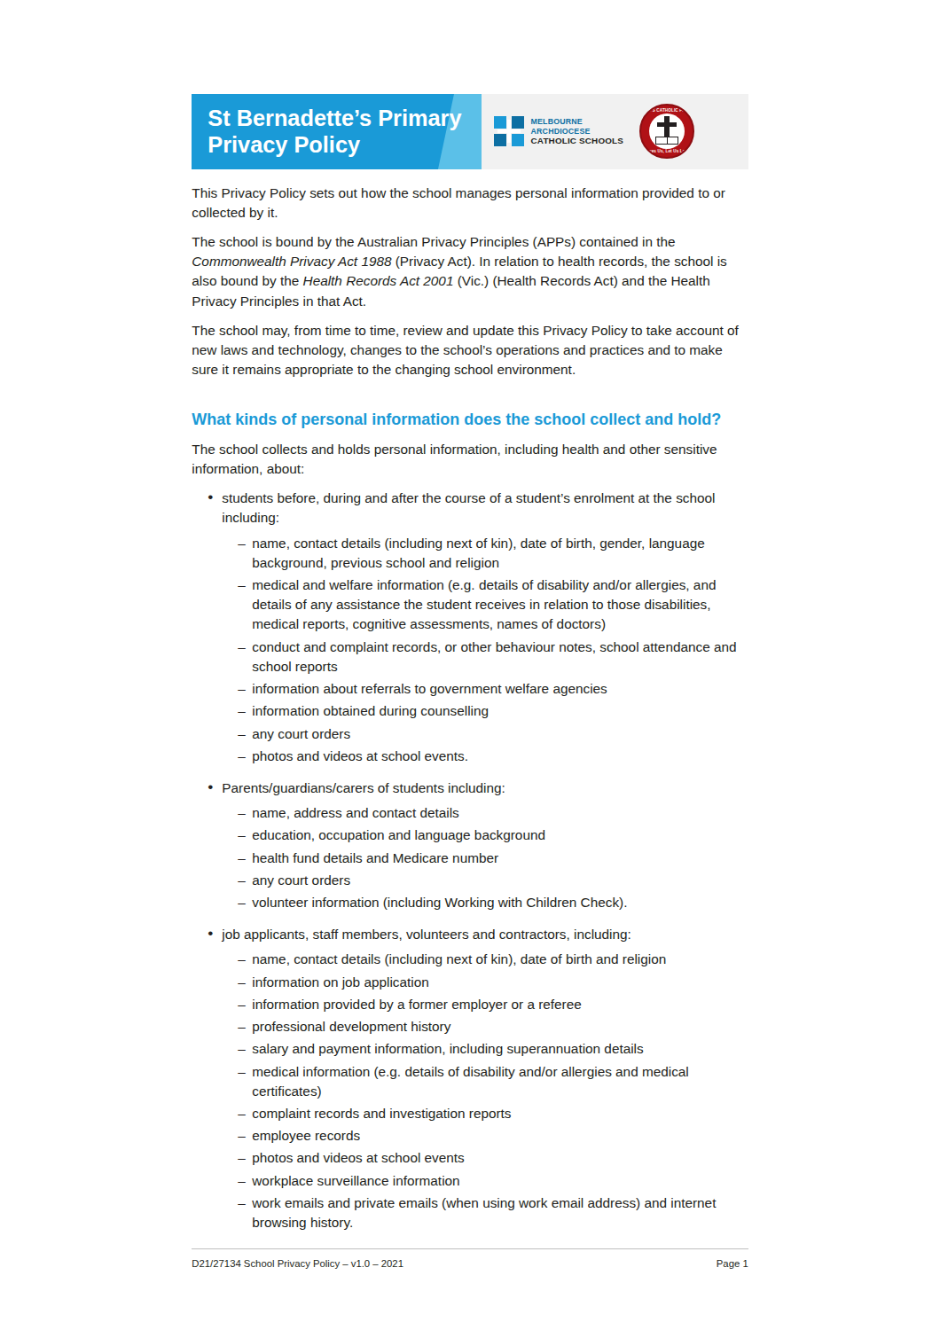St Bernadette’s Primary
Privacy Policy
Melbourne
Archdiocese
Catholic Schools
ST BERNADETTE'S CATHOLIC PRIMARY SCHOOL God Loves Us, Let Us Love God
This Privacy Policy sets out how the school manages personal information provided to or collected by it.
The school is bound by the Australian Privacy Principles (APPs) contained in the Commonwealth Privacy Act 1988 (Privacy Act). In relation to health records, the school is also bound by the Health Records Act 2001 (Vic.) (Health Records Act) and the Health Privacy Principles in that Act.
The school may, from time to time, review and update this Privacy Policy to take account of new laws and technology, changes to the school’s operations and practices and to make sure it remains appropriate to the changing school environment.
What kinds of personal information does the school collect and hold?
The school collects and holds personal information, including health and other sensitive information, about:
students before, during and after the course of a student’s enrolment at the school including:
name, contact details (including next of kin), date of birth, gender, language background, previous school and religion
medical and welfare information (e.g. details of disability and/or allergies, and details of any assistance the student receives in relation to those disabilities, medical reports, cognitive assessments, names of doctors)
conduct and complaint records, or other behaviour notes, school attendance and school reports
information about referrals to government welfare agencies
information obtained during counselling
any court orders
photos and videos at school events.
Parents/guardians/carers of students including:
name, address and contact details
education, occupation and language background
health fund details and Medicare number
any court orders
volunteer information (including Working with Children Check).
job applicants, staff members, volunteers and contractors, including:
name, contact details (including next of kin), date of birth and religion
information on job application
information provided by a former employer or a referee
professional development history
salary and payment information, including superannuation details
medical information (e.g. details of disability and/or allergies and medical certificates)
complaint records and investigation reports
employee records
photos and videos at school events
workplace surveillance information
work emails and private emails (when using work email address) and internet browsing history.
D21/27134 School Privacy Policy – v1.0 – 2021
Page 1